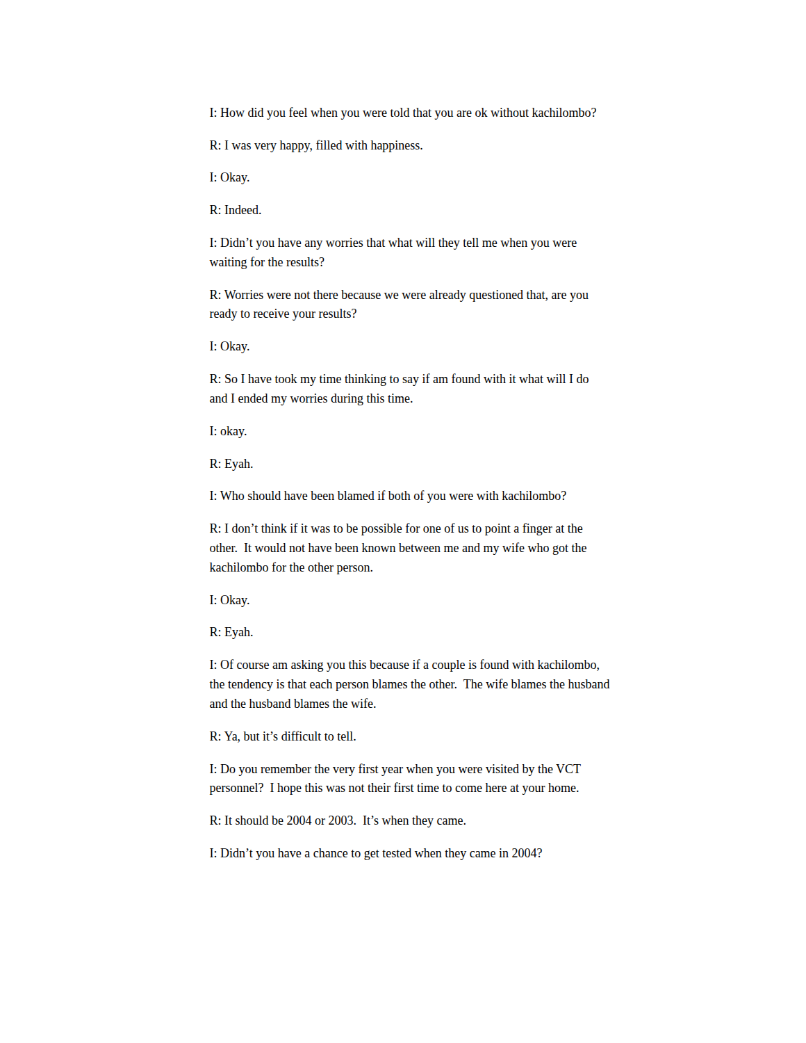I: How did you feel when you were told that you are ok without kachilombo?
R: I was very happy, filled with happiness.
I: Okay.
R: Indeed.
I: Didn’t you have any worries that what will they tell me when you were waiting for the results?
R: Worries were not there because we were already questioned that, are you ready to receive your results?
I: Okay.
R: So I have took my time thinking to say if am found with it what will I do and I ended my worries during this time.
I: okay.
R: Eyah.
I: Who should have been blamed if both of you were with kachilombo?
R: I don’t think if it was to be possible for one of us to point a finger at the other. It would not have been known between me and my wife who got the kachilombo for the other person.
I: Okay.
R: Eyah.
I: Of course am asking you this because if a couple is found with kachilombo, the tendency is that each person blames the other. The wife blames the husband and the husband blames the wife.
R: Ya, but it’s difficult to tell.
I: Do you remember the very first year when you were visited by the VCT personnel? I hope this was not their first time to come here at your home.
R: It should be 2004 or 2003. It’s when they came.
I: Didn’t you have a chance to get tested when they came in 2004?